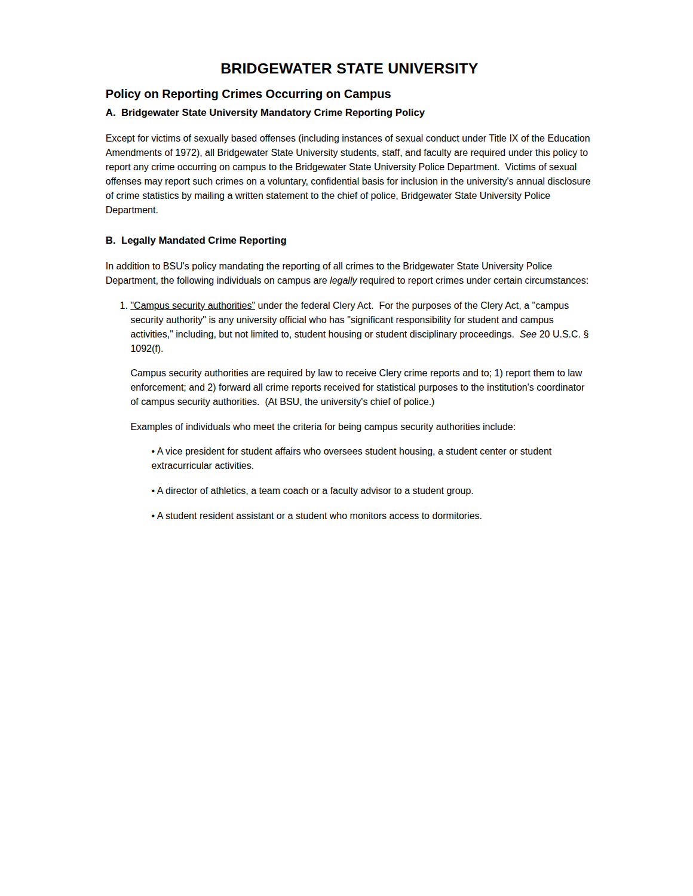BRIDGEWATER STATE UNIVERSITY
Policy on Reporting Crimes Occurring on Campus
A. Bridgewater State University Mandatory Crime Reporting Policy
Except for victims of sexually based offenses (including instances of sexual conduct under Title IX of the Education Amendments of 1972), all Bridgewater State University students, staff, and faculty are required under this policy to report any crime occurring on campus to the Bridgewater State University Police Department. Victims of sexual offenses may report such crimes on a voluntary, confidential basis for inclusion in the university's annual disclosure of crime statistics by mailing a written statement to the chief of police, Bridgewater State University Police Department.
B. Legally Mandated Crime Reporting
In addition to BSU's policy mandating the reporting of all crimes to the Bridgewater State University Police Department, the following individuals on campus are legally required to report crimes under certain circumstances:
"Campus security authorities" under the federal Clery Act. For the purposes of the Clery Act, a "campus security authority" is any university official who has "significant responsibility for student and campus activities," including, but not limited to, student housing or student disciplinary proceedings. See 20 U.S.C. § 1092(f).
Campus security authorities are required by law to receive Clery crime reports and to; 1) report them to law enforcement; and 2) forward all crime reports received for statistical purposes to the institution's coordinator of campus security authorities. (At BSU, the university's chief of police.)
Examples of individuals who meet the criteria for being campus security authorities include:
• A vice president for student affairs who oversees student housing, a student center or student extracurricular activities.
• A director of athletics, a team coach or a faculty advisor to a student group.
• A student resident assistant or a student who monitors access to dormitories.